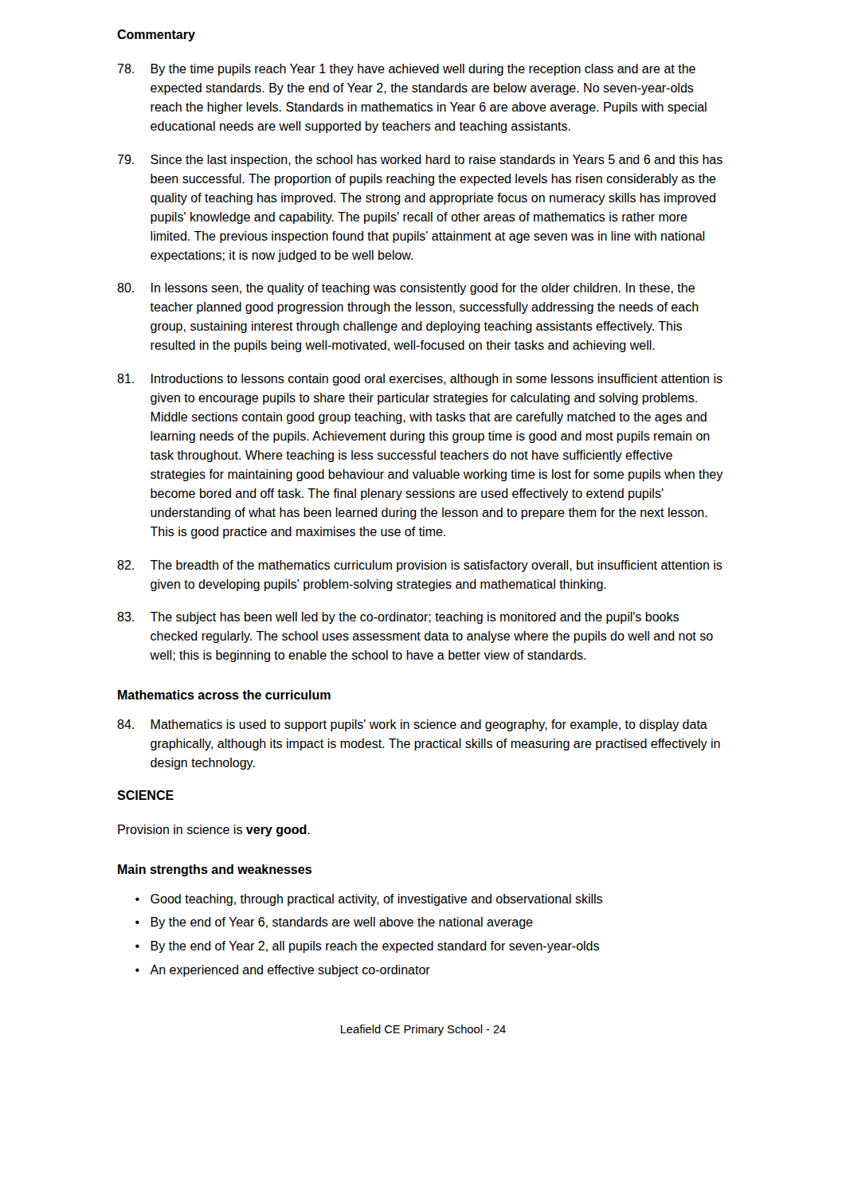Commentary
78. By the time pupils reach Year 1 they have achieved well during the reception class and are at the expected standards. By the end of Year 2, the standards are below average. No seven-year-olds reach the higher levels. Standards in mathematics in Year 6 are above average. Pupils with special educational needs are well supported by teachers and teaching assistants.
79. Since the last inspection, the school has worked hard to raise standards in Years 5 and 6 and this has been successful. The proportion of pupils reaching the expected levels has risen considerably as the quality of teaching has improved. The strong and appropriate focus on numeracy skills has improved pupils' knowledge and capability. The pupils' recall of other areas of mathematics is rather more limited. The previous inspection found that pupils' attainment at age seven was in line with national expectations; it is now judged to be well below.
80. In lessons seen, the quality of teaching was consistently good for the older children. In these, the teacher planned good progression through the lesson, successfully addressing the needs of each group, sustaining interest through challenge and deploying teaching assistants effectively. This resulted in the pupils being well-motivated, well-focused on their tasks and achieving well.
81. Introductions to lessons contain good oral exercises, although in some lessons insufficient attention is given to encourage pupils to share their particular strategies for calculating and solving problems. Middle sections contain good group teaching, with tasks that are carefully matched to the ages and learning needs of the pupils. Achievement during this group time is good and most pupils remain on task throughout. Where teaching is less successful teachers do not have sufficiently effective strategies for maintaining good behaviour and valuable working time is lost for some pupils when they become bored and off task. The final plenary sessions are used effectively to extend pupils' understanding of what has been learned during the lesson and to prepare them for the next lesson. This is good practice and maximises the use of time.
82. The breadth of the mathematics curriculum provision is satisfactory overall, but insufficient attention is given to developing pupils' problem-solving strategies and mathematical thinking.
83. The subject has been well led by the co-ordinator; teaching is monitored and the pupil's books checked regularly. The school uses assessment data to analyse where the pupils do well and not so well; this is beginning to enable the school to have a better view of standards.
Mathematics across the curriculum
84. Mathematics is used to support pupils' work in science and geography, for example, to display data graphically, although its impact is modest. The practical skills of measuring are practised effectively in design technology.
SCIENCE
Provision in science is very good.
Main strengths and weaknesses
Good teaching, through practical activity, of investigative and observational skills
By the end of Year 6, standards are well above the national average
By the end of Year 2, all pupils reach the expected standard for seven-year-olds
An experienced and effective subject co-ordinator
Leafield CE Primary School - 24